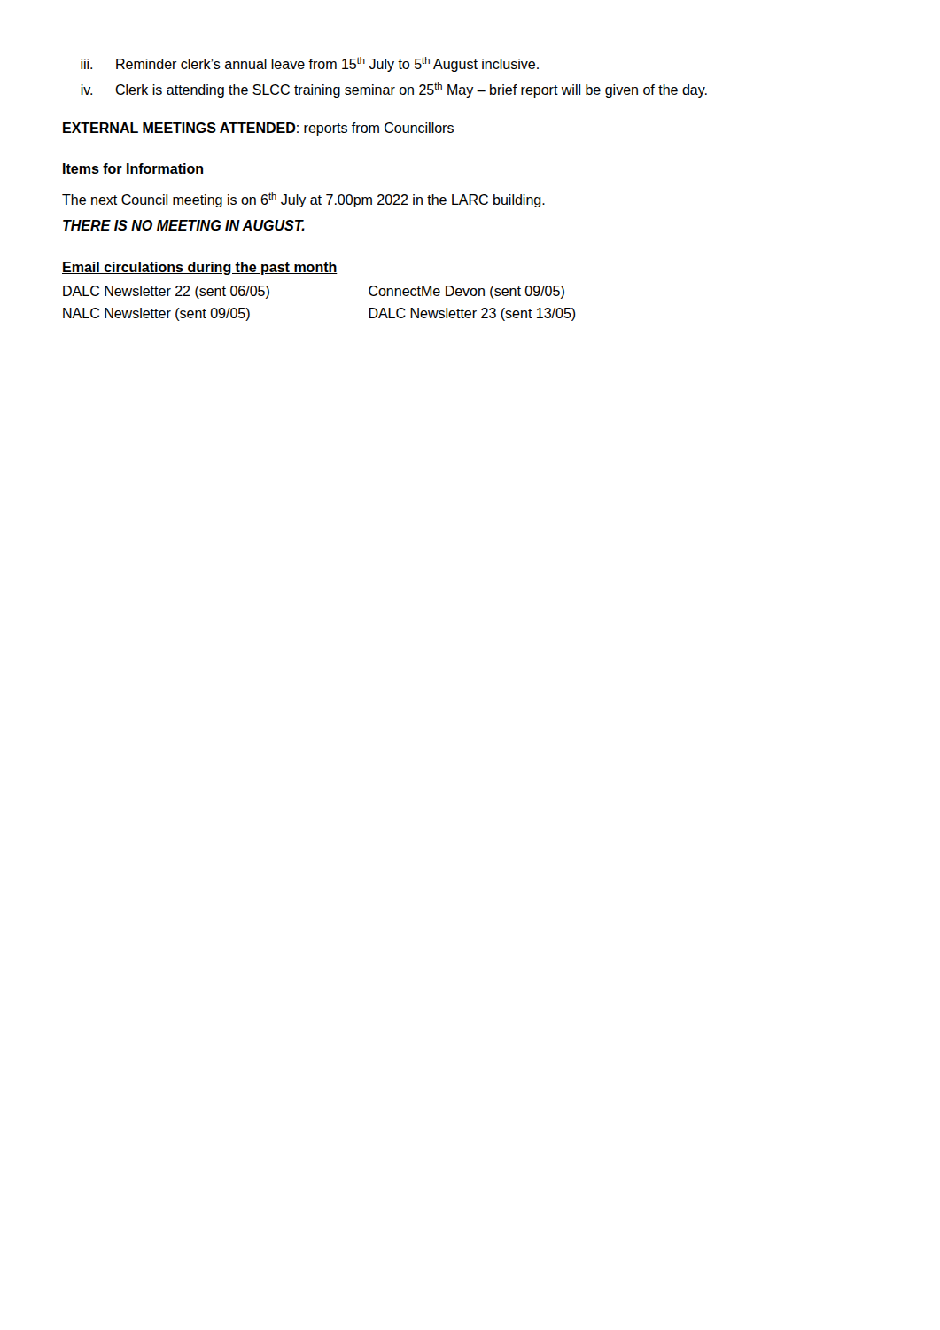Reminder clerk’s annual leave from 15th July to 5th August inclusive.
Clerk is attending the SLCC training seminar on 25th May – brief report will be given of the day.
EXTERNAL MEETINGS ATTENDED: reports from Councillors
Items for Information
The next Council meeting is on 6th July at 7.00pm 2022 in the LARC building.
THERE IS NO MEETING IN AUGUST.
Email circulations during the past month
| DALC Newsletter 22 (sent 06/05) | ConnectMe Devon (sent 09/05) |
| NALC Newsletter (sent 09/05) | DALC Newsletter 23 (sent 13/05) |